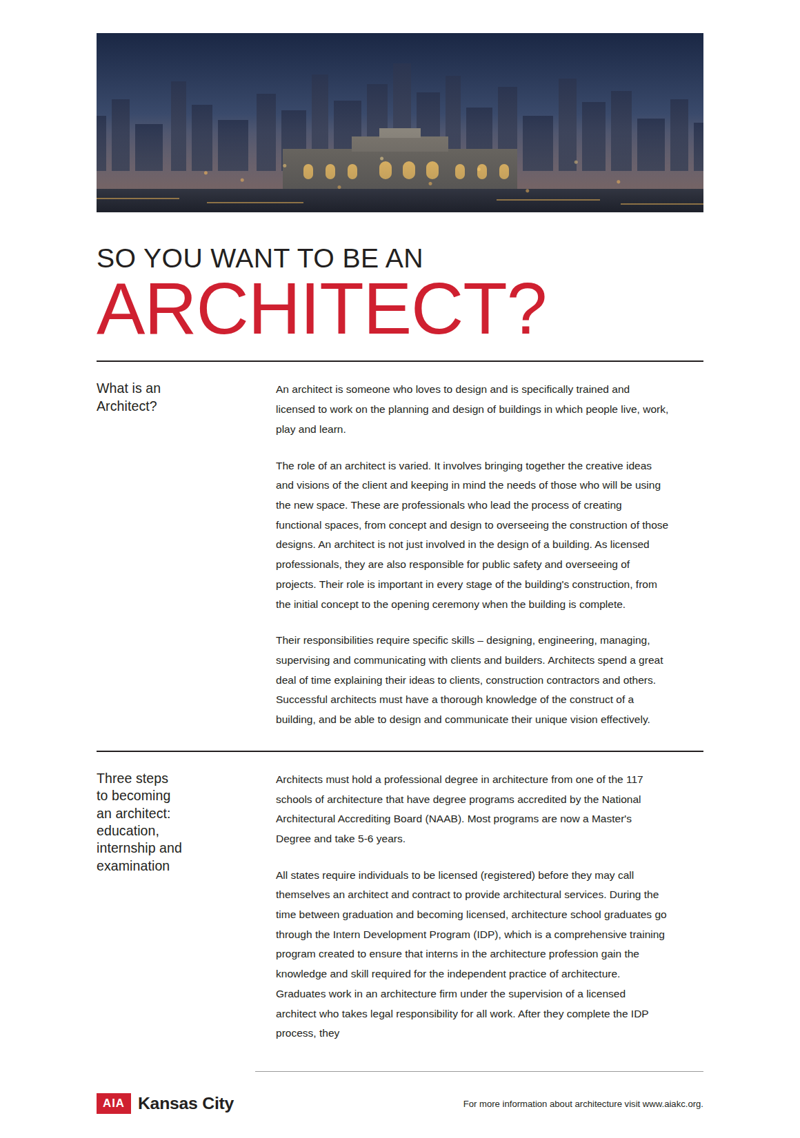So you want to be an
Architect?
What is an
Architect?
An architect is someone who loves to design and is specifically trained and licensed to work on the planning and design of buildings in which people live, work, play and learn.
The role of an architect is varied. It involves bringing together the creative ideas and visions of the client and keeping in mind the needs of those who will be using the new space. These are professionals who lead the process of creating functional spaces, from concept and design to overseeing the construction of those designs. An architect is not just involved in the design of a building. As licensed professionals, they are also responsible for public safety and overseeing of projects. Their role is important in every stage of the building's construction, from the initial concept to the opening ceremony when the building is complete.
Their responsibilities require specific skills – designing, engineering, managing, supervising and communicating with clients and builders. Architects spend a great deal of time explaining their ideas to clients, construction contractors and others. Successful architects must have a thorough knowledge of the construct of a building, and be able to design and communicate their unique vision effectively.
Three steps
to becoming
an architect:
education,
internship and
examination
Architects must hold a professional degree in architecture from one of the 117 schools of architecture that have degree programs accredited by the National Architectural Accrediting Board (NAAB). Most programs are now a Master's Degree and take 5-6 years.
All states require individuals to be licensed (registered) before they may call themselves an architect and contract to provide architectural services. During the time between graduation and becoming licensed, architecture school graduates go through the Intern Development Program (IDP), which is a comprehensive training program created to ensure that interns in the architecture profession gain the knowledge and skill required for the independent practice of architecture. Graduates work in an architecture firm under the supervision of a licensed architect who takes legal responsibility for all work. After they complete the IDP process, they
AIA Kansas City
For more information about architecture visit www.aiakc.org.